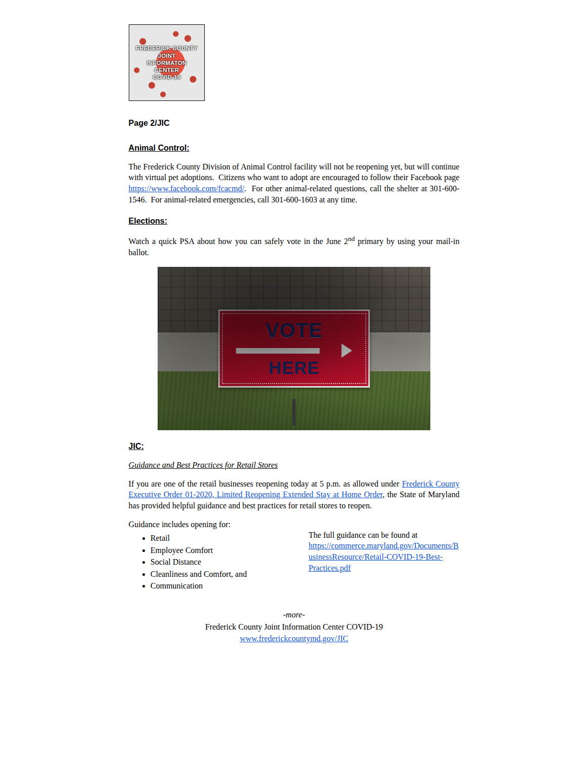FREDERICK COUNTY
JOINT
INFORMATON
CENTER
COVID-19
Page 2/JIC
Animal Control:
The Frederick County Division of Animal Control facility will not be reopening yet, but will continue with virtual pet adoptions. Citizens who want to adopt are encouraged to follow their Facebook page https://www.facebook.com/fcacmd/. For other animal-related questions, call the shelter at 301-600-1546. For animal-related emergencies, call 301-600-1603 at any time.
Elections:
Watch a quick PSA about how you can safely vote in the June 2nd primary by using your mail-in ballot.
VOTE
HERE
JIC:
Guidance and Best Practices for Retail Stores
If you are one of the retail businesses reopening today at 5 p.m. as allowed under Frederick County Executive Order 01-2020, Limited Reopening Extended Stay at Home Order, the State of Maryland has provided helpful guidance and best practices for retail stores to reopen.
Guidance includes opening for:
Retail
Employee Comfort
Social Distance
Cleanliness and Comfort, and
Communication
The full guidance can be found at https://commerce.maryland.gov/Documents/BusinessResource/Retail-COVID-19-Best-Practices.pdf
-more-
Frederick County Joint Information Center COVID-19
www.frederickcountymd.gov/JIC